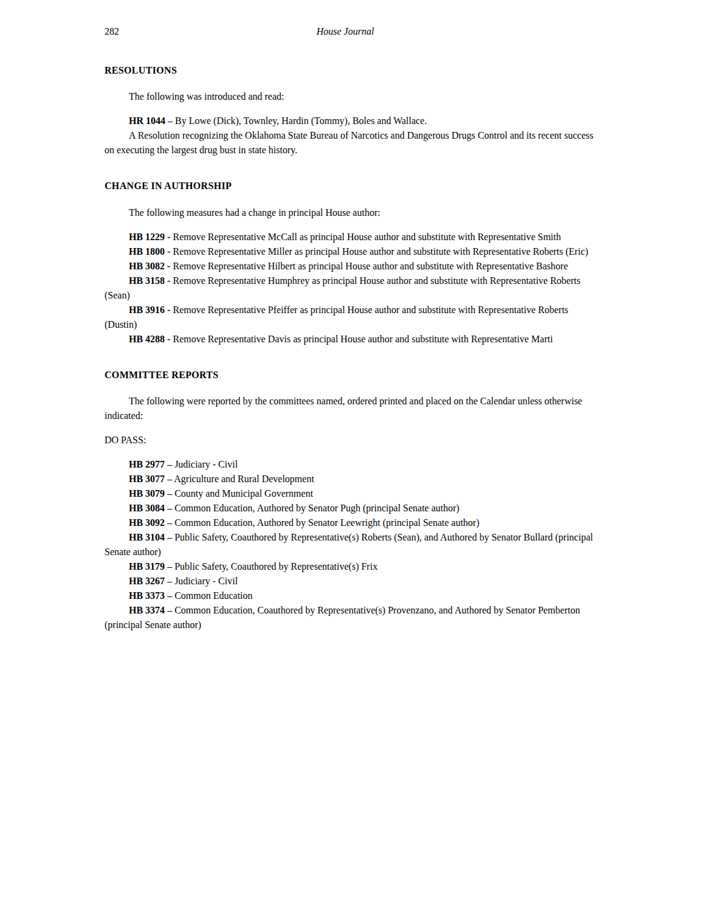282 House Journal
RESOLUTIONS
The following was introduced and read:
HR 1044 – By Lowe (Dick), Townley, Hardin (Tommy), Boles and Wallace.
A Resolution recognizing the Oklahoma State Bureau of Narcotics and Dangerous Drugs Control and its recent success on executing the largest drug bust in state history.
CHANGE IN AUTHORSHIP
The following measures had a change in principal House author:
HB 1229 - Remove Representative McCall as principal House author and substitute with Representative Smith
HB 1800 - Remove Representative Miller as principal House author and substitute with Representative Roberts (Eric)
HB 3082 - Remove Representative Hilbert as principal House author and substitute with Representative Bashore
HB 3158 - Remove Representative Humphrey as principal House author and substitute with Representative Roberts (Sean)
HB 3916 - Remove Representative Pfeiffer as principal House author and substitute with Representative Roberts (Dustin)
HB 4288 - Remove Representative Davis as principal House author and substitute with Representative Marti
COMMITTEE REPORTS
The following were reported by the committees named, ordered printed and placed on the Calendar unless otherwise indicated:
DO PASS:
HB 2977 – Judiciary - Civil
HB 3077 – Agriculture and Rural Development
HB 3079 – County and Municipal Government
HB 3084 – Common Education, Authored by Senator Pugh (principal Senate author)
HB 3092 – Common Education, Authored by Senator Leewright (principal Senate author)
HB 3104 – Public Safety, Coauthored by Representative(s) Roberts (Sean), and Authored by Senator Bullard (principal Senate author)
HB 3179 – Public Safety, Coauthored by Representative(s) Frix
HB 3267 – Judiciary - Civil
HB 3373 – Common Education
HB 3374 – Common Education, Coauthored by Representative(s) Provenzano, and Authored by Senator Pemberton (principal Senate author)